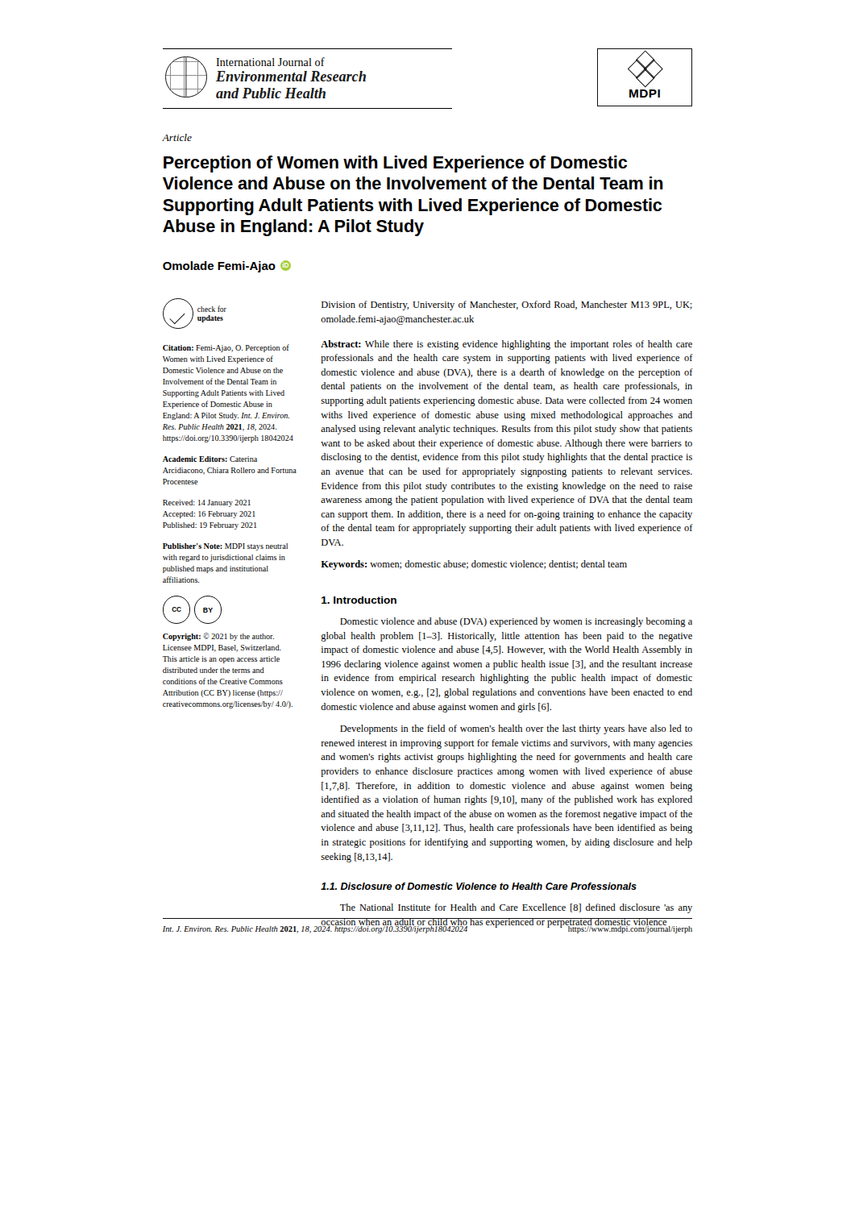International Journal of
Environmental Research
and Public Health
MDPI
Article
Perception of Women with Lived Experience of Domestic Violence and Abuse on the Involvement of the Dental Team in Supporting Adult Patients with Lived Experience of Domestic Abuse in England: A Pilot Study
Omolade Femi-Ajao
check for updates
Citation: Femi-Ajao, O. Perception of Women with Lived Experience of Domestic Violence and Abuse on the Involvement of the Dental Team in Supporting Adult Patients with Lived Experience of Domestic Abuse in England: A Pilot Study. Int. J. Environ. Res. Public Health 2021, 18, 2024. https://doi.org/10.3390/ijerph 18042024
Academic Editors: Caterina Arcidiacono, Chiara Rollero and Fortuna Procentese
Received: 14 January 2021
Accepted: 16 February 2021
Published: 19 February 2021
Publisher's Note: MDPI stays neutral with regard to jurisdictional claims in published maps and institutional affiliations.
CC
BY
Copyright: © 2021 by the author. Licensee MDPI, Basel, Switzerland. This article is an open access article distributed under the terms and conditions of the Creative Commons Attribution (CC BY) license (https:// creativecommons.org/licenses/by/ 4.0/).
Division of Dentistry, University of Manchester, Oxford Road, Manchester M13 9PL, UK; omolade.femi-ajao@manchester.ac.uk
Abstract: While there is existing evidence highlighting the important roles of health care professionals and the health care system in supporting patients with lived experience of domestic violence and abuse (DVA), there is a dearth of knowledge on the perception of dental patients on the involvement of the dental team, as health care professionals, in supporting adult patients experiencing domestic abuse. Data were collected from 24 women withs lived experience of domestic abuse using mixed methodological approaches and analysed using relevant analytic techniques. Results from this pilot study show that patients want to be asked about their experience of domestic abuse. Although there were barriers to disclosing to the dentist, evidence from this pilot study highlights that the dental practice is an avenue that can be used for appropriately signposting patients to relevant services. Evidence from this pilot study contributes to the existing knowledge on the need to raise awareness among the patient population with lived experience of DVA that the dental team can support them. In addition, there is a need for on-going training to enhance the capacity of the dental team for appropriately supporting their adult patients with lived experience of DVA.
Keywords: women; domestic abuse; domestic violence; dentist; dental team
1. Introduction
Domestic violence and abuse (DVA) experienced by women is increasingly becoming a global health problem [1–3]. Historically, little attention has been paid to the negative impact of domestic violence and abuse [4,5]. However, with the World Health Assembly in 1996 declaring violence against women a public health issue [3], and the resultant increase in evidence from empirical research highlighting the public health impact of domestic violence on women, e.g., [2], global regulations and conventions have been enacted to end domestic violence and abuse against women and girls [6].
Developments in the field of women's health over the last thirty years have also led to renewed interest in improving support for female victims and survivors, with many agencies and women's rights activist groups highlighting the need for governments and health care providers to enhance disclosure practices among women with lived experience of abuse [1,7,8]. Therefore, in addition to domestic violence and abuse against women being identified as a violation of human rights [9,10], many of the published work has explored and situated the health impact of the abuse on women as the foremost negative impact of the violence and abuse [3,11,12]. Thus, health care professionals have been identified as being in strategic positions for identifying and supporting women, by aiding disclosure and help seeking [8,13,14].
1.1. Disclosure of Domestic Violence to Health Care Professionals
The National Institute for Health and Care Excellence [8] defined disclosure 'as any occasion when an adult or child who has experienced or perpetrated domestic violence
Int. J. Environ. Res. Public Health 2021, 18, 2024. https://doi.org/10.3390/ijerph18042024
https://www.mdpi.com/journal/ijerph